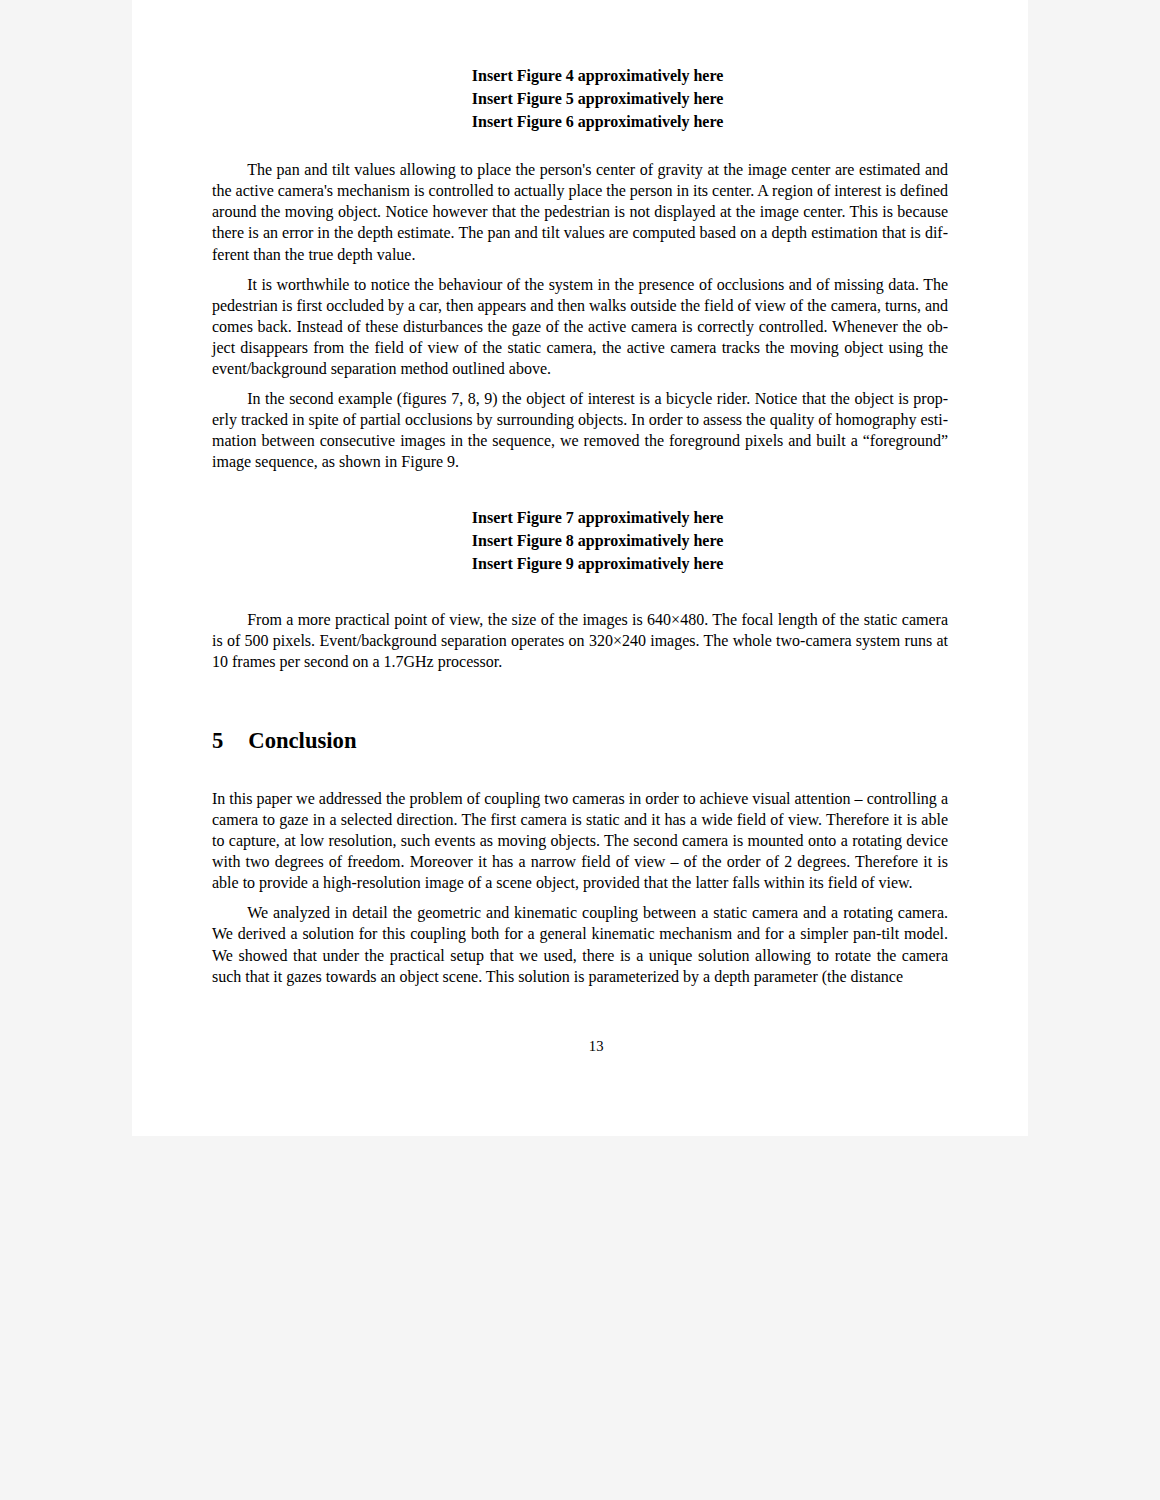Insert Figure 4 approximatively here
Insert Figure 5 approximatively here
Insert Figure 6 approximatively here
The pan and tilt values allowing to place the person's center of gravity at the image center are estimated and the active camera's mechanism is controlled to actually place the person in its center. A region of interest is defined around the moving object. Notice however that the pedestrian is not displayed at the image center. This is because there is an error in the depth estimate. The pan and tilt values are computed based on a depth estimation that is different than the true depth value.
It is worthwhile to notice the behaviour of the system in the presence of occlusions and of missing data. The pedestrian is first occluded by a car, then appears and then walks outside the field of view of the camera, turns, and comes back. Instead of these disturbances the gaze of the active camera is correctly controlled. Whenever the object disappears from the field of view of the static camera, the active camera tracks the moving object using the event/background separation method outlined above.
In the second example (figures 7, 8, 9) the object of interest is a bicycle rider. Notice that the object is properly tracked in spite of partial occlusions by surrounding objects. In order to assess the quality of homography estimation between consecutive images in the sequence, we removed the foreground pixels and built a “foreground” image sequence, as shown in Figure 9.
Insert Figure 7 approximatively here
Insert Figure 8 approximatively here
Insert Figure 9 approximatively here
From a more practical point of view, the size of the images is 640×480. The focal length of the static camera is of 500 pixels. Event/background separation operates on 320×240 images. The whole two-camera system runs at 10 frames per second on a 1.7GHz processor.
5 Conclusion
In this paper we addressed the problem of coupling two cameras in order to achieve visual attention – controlling a camera to gaze in a selected direction. The first camera is static and it has a wide field of view. Therefore it is able to capture, at low resolution, such events as moving objects. The second camera is mounted onto a rotating device with two degrees of freedom. Moreover it has a narrow field of view – of the order of 2 degrees. Therefore it is able to provide a high-resolution image of a scene object, provided that the latter falls within its field of view.
We analyzed in detail the geometric and kinematic coupling between a static camera and a rotating camera. We derived a solution for this coupling both for a general kinematic mechanism and for a simpler pan-tilt model. We showed that under the practical setup that we used, there is a unique solution allowing to rotate the camera such that it gazes towards an object scene. This solution is parameterized by a depth parameter (the distance
13